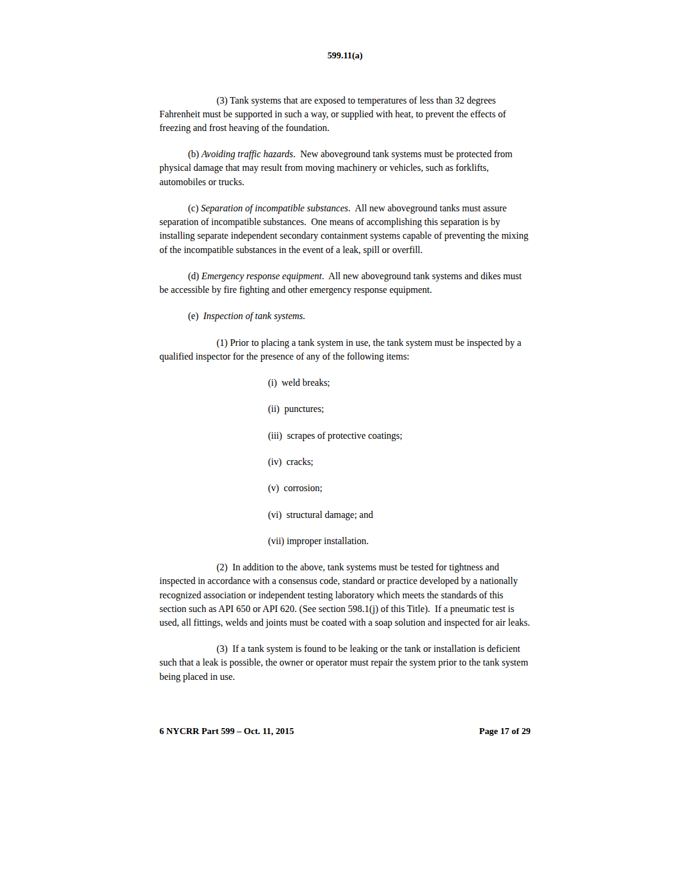599.11(a)
(3) Tank systems that are exposed to temperatures of less than 32 degrees Fahrenheit must be supported in such a way, or supplied with heat, to prevent the effects of freezing and frost heaving of the foundation.
(b) Avoiding traffic hazards. New aboveground tank systems must be protected from physical damage that may result from moving machinery or vehicles, such as forklifts, automobiles or trucks.
(c) Separation of incompatible substances. All new aboveground tanks must assure separation of incompatible substances. One means of accomplishing this separation is by installing separate independent secondary containment systems capable of preventing the mixing of the incompatible substances in the event of a leak, spill or overfill.
(d) Emergency response equipment. All new aboveground tank systems and dikes must be accessible by fire fighting and other emergency response equipment.
(e) Inspection of tank systems.
(1) Prior to placing a tank system in use, the tank system must be inspected by a qualified inspector for the presence of any of the following items:
(i) weld breaks;
(ii) punctures;
(iii) scrapes of protective coatings;
(iv) cracks;
(v) corrosion;
(vi) structural damage; and
(vii) improper installation.
(2) In addition to the above, tank systems must be tested for tightness and inspected in accordance with a consensus code, standard or practice developed by a nationally recognized association or independent testing laboratory which meets the standards of this section such as API 650 or API 620. (See section 598.1(j) of this Title). If a pneumatic test is used, all fittings, welds and joints must be coated with a soap solution and inspected for air leaks.
(3) If a tank system is found to be leaking or the tank or installation is deficient such that a leak is possible, the owner or operator must repair the system prior to the tank system being placed in use.
6 NYCRR Part 599 – Oct. 11, 2015 Page 17 of 29